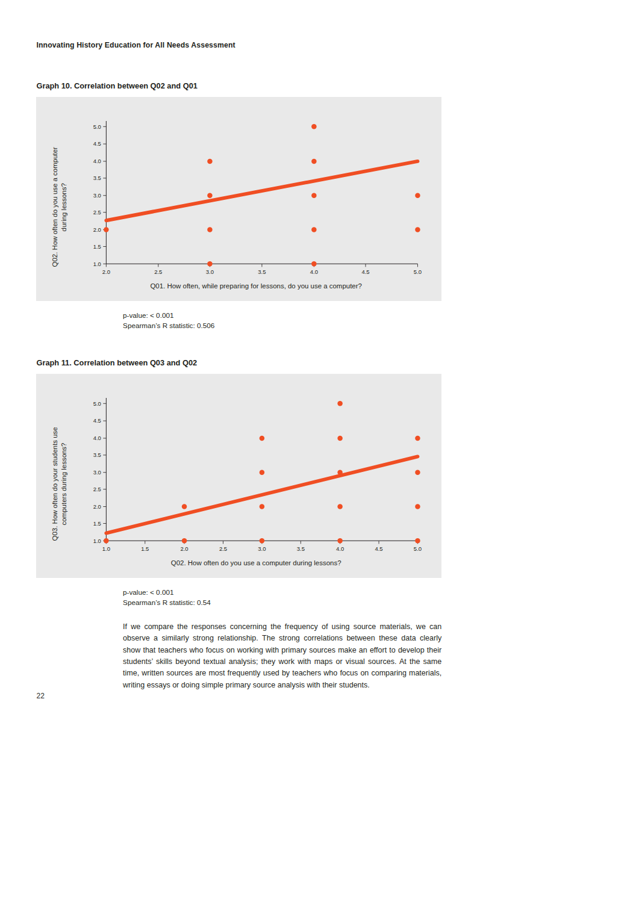Innovating History Education for All Needs Assessment
Graph 10. Correlation between Q02 and Q01
Q02. How often do you use a computer during lessons?
1.0 1.5 2.0 2.5 3.0 3.5 4.0 4.5 5.0 2.0 2.5 3.0 3.5 4.0 4.5 5.0
Q01. How often, while preparing for lessons, do you use a computer?
p-value: < 0.001
Spearman’s R statistic: 0.506
Graph 11. Correlation between Q03 and Q02
Q03. How often do your students use computers during lessons?
1.0 1.5 2.0 2.5 3.0 3.5 4.0 4.5 5.0 1.0 1.5 2.0 2.5 3.0 3.5 4.0 4.5 5.0
Q02. How often do you use a computer during lessons?
p-value: < 0.001
Spearman’s R statistic: 0.54
If we compare the responses concerning the frequency of using source materials, we can observe a similarly strong relationship. The strong correlations between these data clearly show that teachers who focus on working with primary sources make an effort to develop their students’ skills beyond textual analysis; they work with maps or visual sources. At the same time, written sources are most frequently used by teachers who focus on comparing materials, writing essays or doing simple primary source analysis with their students.
22